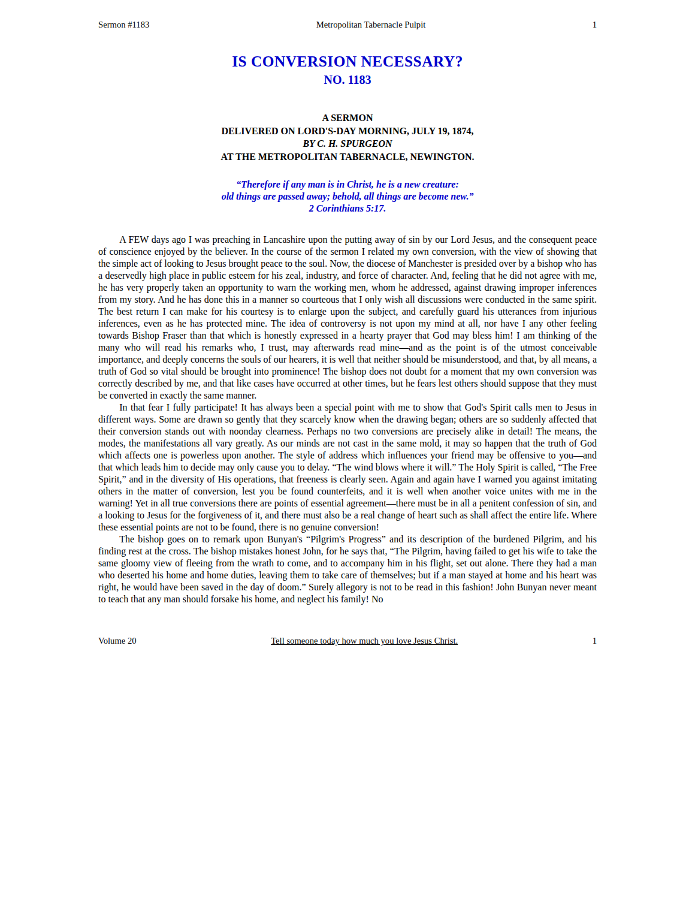Sermon #1183 Metropolitan Tabernacle Pulpit 1
IS CONVERSION NECESSARY?
NO. 1183
A SERMON
DELIVERED ON LORD'S-DAY MORNING, JULY 19, 1874,
BY C. H. SPURGEON
AT THE METROPOLITAN TABERNACLE, NEWINGTON.
“Therefore if any man is in Christ, he is a new creature:
old things are passed away; behold, all things are become new.”
2 Corinthians 5:17.
A FEW days ago I was preaching in Lancashire upon the putting away of sin by our Lord Jesus, and the consequent peace of conscience enjoyed by the believer. In the course of the sermon I related my own conversion, with the view of showing that the simple act of looking to Jesus brought peace to the soul. Now, the diocese of Manchester is presided over by a bishop who has a deservedly high place in public esteem for his zeal, industry, and force of character. And, feeling that he did not agree with me, he has very properly taken an opportunity to warn the working men, whom he addressed, against drawing improper inferences from my story. And he has done this in a manner so courteous that I only wish all discussions were conducted in the same spirit. The best return I can make for his courtesy is to enlarge upon the subject, and carefully guard his utterances from injurious inferences, even as he has protected mine. The idea of controversy is not upon my mind at all, nor have I any other feeling towards Bishop Fraser than that which is honestly expressed in a hearty prayer that God may bless him! I am thinking of the many who will read his remarks who, I trust, may afterwards read mine—and as the point is of the utmost conceivable importance, and deeply concerns the souls of our hearers, it is well that neither should be misunderstood, and that, by all means, a truth of God so vital should be brought into prominence! The bishop does not doubt for a moment that my own conversion was correctly described by me, and that like cases have occurred at other times, but he fears lest others should suppose that they must be converted in exactly the same manner.
In that fear I fully participate! It has always been a special point with me to show that God's Spirit calls men to Jesus in different ways. Some are drawn so gently that they scarcely know when the drawing began; others are so suddenly affected that their conversion stands out with noonday clearness. Perhaps no two conversions are precisely alike in detail! The means, the modes, the manifestations all vary greatly. As our minds are not cast in the same mold, it may so happen that the truth of God which affects one is powerless upon another. The style of address which influences your friend may be offensive to you—and that which leads him to decide may only cause you to delay. “The wind blows where it will.” The Holy Spirit is called, “The Free Spirit,” and in the diversity of His operations, that freeness is clearly seen. Again and again have I warned you against imitating others in the matter of conversion, lest you be found counterfeits, and it is well when another voice unites with me in the warning! Yet in all true conversions there are points of essential agreement—there must be in all a penitent confession of sin, and a looking to Jesus for the forgiveness of it, and there must also be a real change of heart such as shall affect the entire life. Where these essential points are not to be found, there is no genuine conversion!
The bishop goes on to remark upon Bunyan's “Pilgrim's Progress” and its description of the burdened Pilgrim, and his finding rest at the cross. The bishop mistakes honest John, for he says that, “The Pilgrim, having failed to get his wife to take the same gloomy view of fleeing from the wrath to come, and to accompany him in his flight, set out alone. There they had a man who deserted his home and home duties, leaving them to take care of themselves; but if a man stayed at home and his heart was right, he would have been saved in the day of doom.” Surely allegory is not to be read in this fashion! John Bunyan never meant to teach that any man should forsake his home, and neglect his family! No
Volume 20 Tell someone today how much you love Jesus Christ. 1